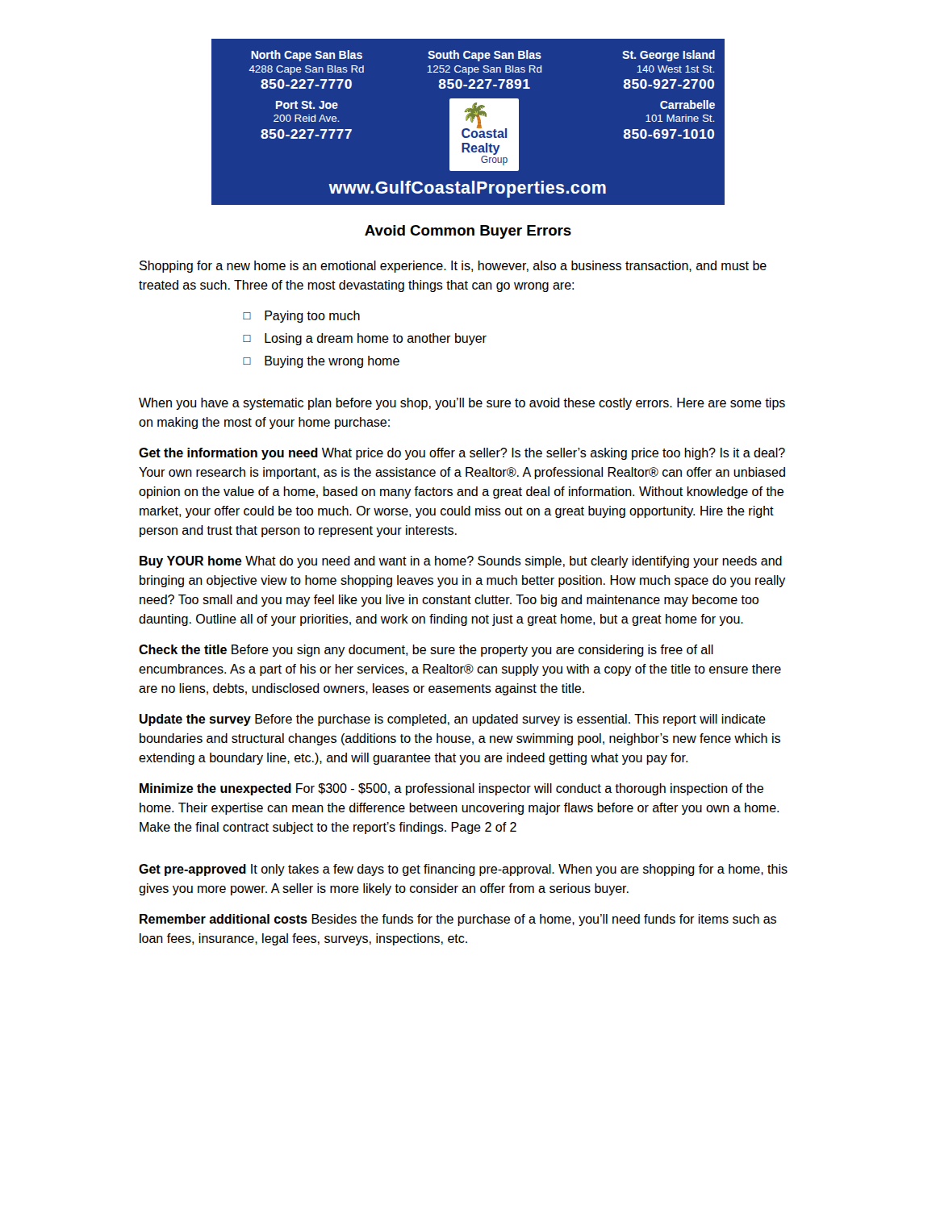| North Cape San Blas 4288 Cape San Blas Rd 850-227-7770 Port St. Joe 200 Reid Ave. 850-227-7777 | South Cape San Blas 1252 Cape San Blas Rd 850-227-7891 🌴 Coastal Realty Group | St. George Island 140 West 1st St. 850-927-2700 Carrabelle 101 Marine St. 850-697-1010 |
| www.GulfCoastalProperties.com |
Avoid Common Buyer Errors
Shopping for a new home is an emotional experience. It is, however, also a business transaction, and must be treated as such. Three of the most devastating things that can go wrong are:
Paying too much
Losing a dream home to another buyer
Buying the wrong home
When you have a systematic plan before you shop, you’ll be sure to avoid these costly errors. Here are some tips on making the most of your home purchase:
Get the information you need What price do you offer a seller? Is the seller’s asking price too high? Is it a deal? Your own research is important, as is the assistance of a Realtor®. A professional Realtor® can offer an unbiased opinion on the value of a home, based on many factors and a great deal of information. Without knowledge of the market, your offer could be too much. Or worse, you could miss out on a great buying opportunity. Hire the right person and trust that person to represent your interests.
Buy YOUR home What do you need and want in a home? Sounds simple, but clearly identifying your needs and bringing an objective view to home shopping leaves you in a much better position. How much space do you really need? Too small and you may feel like you live in constant clutter. Too big and maintenance may become too daunting. Outline all of your priorities, and work on finding not just a great home, but a great home for you.
Check the title Before you sign any document, be sure the property you are considering is free of all encumbrances. As a part of his or her services, a Realtor® can supply you with a copy of the title to ensure there are no liens, debts, undisclosed owners, leases or easements against the title.
Update the survey Before the purchase is completed, an updated survey is essential. This report will indicate boundaries and structural changes (additions to the house, a new swimming pool, neighbor’s new fence which is extending a boundary line, etc.), and will guarantee that you are indeed getting what you pay for.
Minimize the unexpected For $300 - $500, a professional inspector will conduct a thorough inspection of the home. Their expertise can mean the difference between uncovering major flaws before or after you own a home. Make the final contract subject to the report’s findings. Page 2 of 2
Get pre-approved It only takes a few days to get financing pre-approval. When you are shopping for a home, this gives you more power. A seller is more likely to consider an offer from a serious buyer.
Remember additional costs Besides the funds for the purchase of a home, you’ll need funds for items such as loan fees, insurance, legal fees, surveys, inspections, etc.